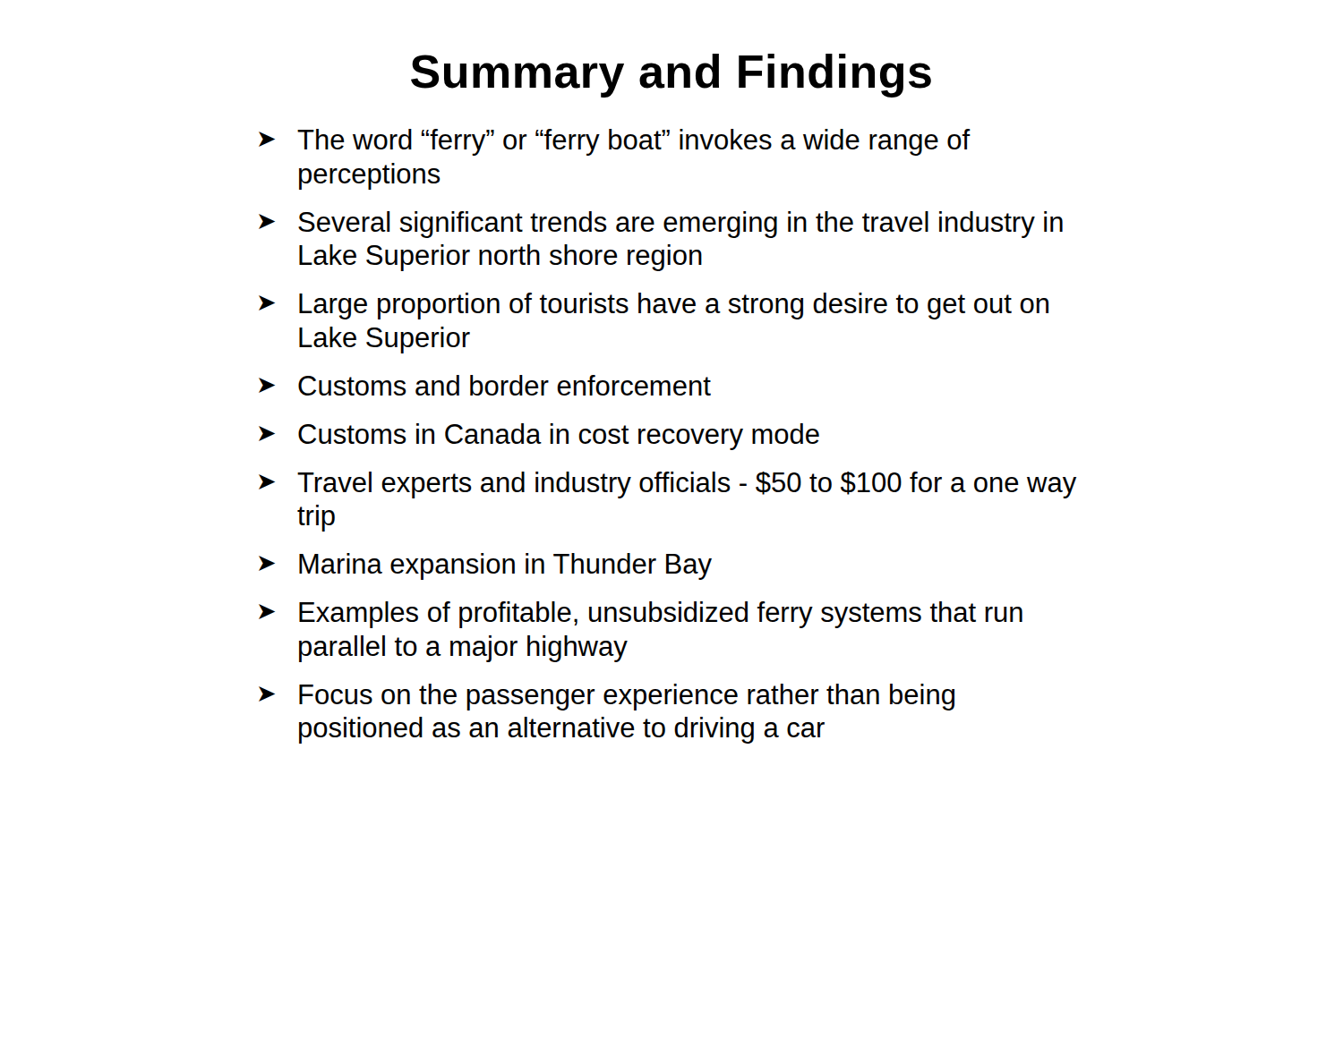Summary and Findings
The word “ferry” or “ferry boat” invokes a wide range of perceptions
Several significant trends are emerging in the travel industry in Lake Superior north shore region
Large proportion of tourists have a strong desire to get out on Lake Superior
Customs and border enforcement
Customs in Canada in cost recovery mode
Travel experts and industry officials - $50 to $100 for a one way trip
Marina expansion in Thunder Bay
Examples of profitable, unsubsidized ferry systems that run parallel to a major highway
Focus on the passenger experience rather than being positioned as an alternative to driving a car